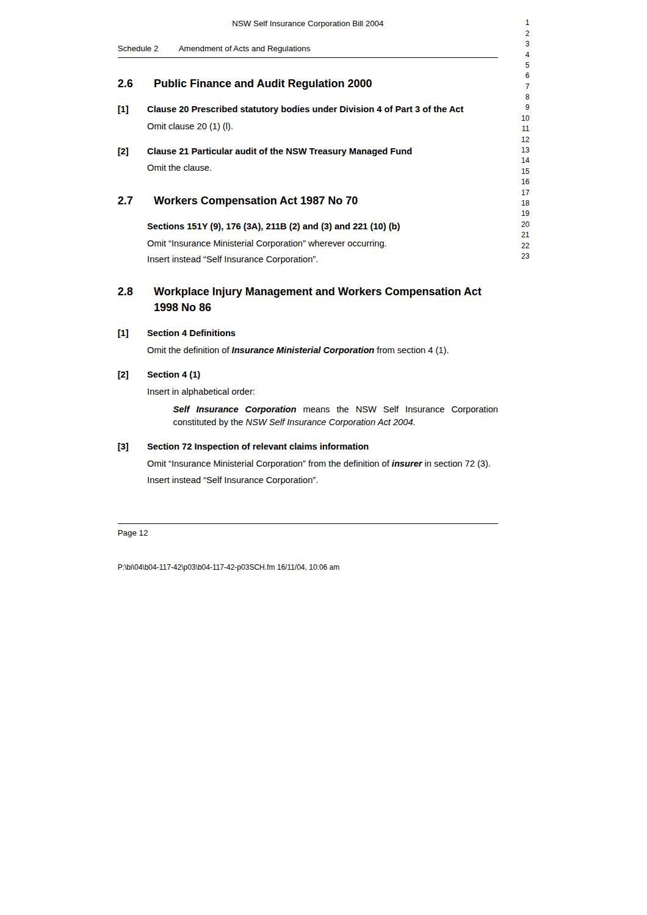NSW Self Insurance Corporation Bill 2004
Schedule 2 Amendment of Acts and Regulations
2.6 Public Finance and Audit Regulation 2000
[1] Clause 20 Prescribed statutory bodies under Division 4 of Part 3 of the Act
Omit clause 20 (1) (l).
[2] Clause 21 Particular audit of the NSW Treasury Managed Fund
Omit the clause.
2.7 Workers Compensation Act 1987 No 70
Sections 151Y (9), 176 (3A), 211B (2) and (3) and 221 (10) (b)
Omit “Insurance Ministerial Corporation” wherever occurring.
Insert instead “Self Insurance Corporation”.
2.8 Workplace Injury Management and Workers Compensation Act 1998 No 86
[1] Section 4 Definitions
Omit the definition of Insurance Ministerial Corporation from section 4 (1).
[2] Section 4 (1)
Insert in alphabetical order:
Self Insurance Corporation means the NSW Self Insurance Corporation constituted by the NSW Self Insurance Corporation Act 2004.
[3] Section 72 Inspection of relevant claims information
Omit “Insurance Ministerial Corporation” from the definition of insurer in section 72 (3).
Insert instead “Self Insurance Corporation”.
1
2
3
4
5
6
7
8
9
10
11
12
13
14
15
16
17
18
19
20
21
22
23
Page 12
P:\bi\04\b04-117-42\p03\b04-117-42-p03SCH.fm 16/11/04, 10:06 am